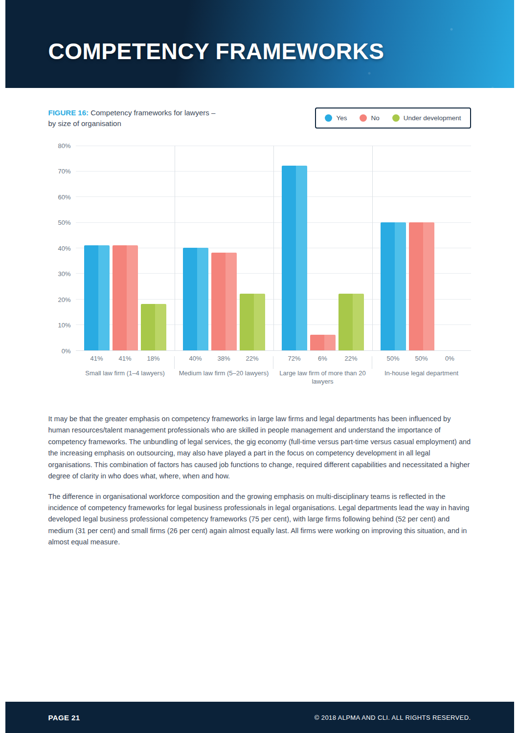COMPETENCY FRAMEWORKS
FIGURE 16: Competency frameworks for lawyers –
by size of organisation
Yes No Under development
80%
70%
60%
50%
40%
30%
20%
10%
0%
41% 41% 18%
40% 38% 22%
72% 6% 22%
50% 50% 0%
Small law firm (1–4 lawyers)
Medium law firm (5–20 lawyers)
Large law firm of more than 20 lawyers
In-house legal department
It may be that the greater emphasis on competency frameworks in large law firms and legal departments has been influenced by human resources/talent management professionals who are skilled in people management and understand the importance of competency frameworks. The unbundling of legal services, the gig economy (full-time versus part-time versus casual employment) and the increasing emphasis on outsourcing, may also have played a part in the focus on competency development in all legal organisations. This combination of factors has caused job functions to change, required different capabilities and necessitated a higher degree of clarity in who does what, where, when and how.
The difference in organisational workforce composition and the growing emphasis on multi-disciplinary teams is reflected in the incidence of competency frameworks for legal business professionals in legal organisations. Legal departments lead the way in having developed legal business professional competency frameworks (75 per cent), with large firms following behind (52 per cent) and medium (31 per cent) and small firms (26 per cent) again almost equally last. All firms were working on improving this situation, and in almost equal measure.
PAGE 21
© 2018 ALPMA AND CLI. ALL RIGHTS RESERVED.